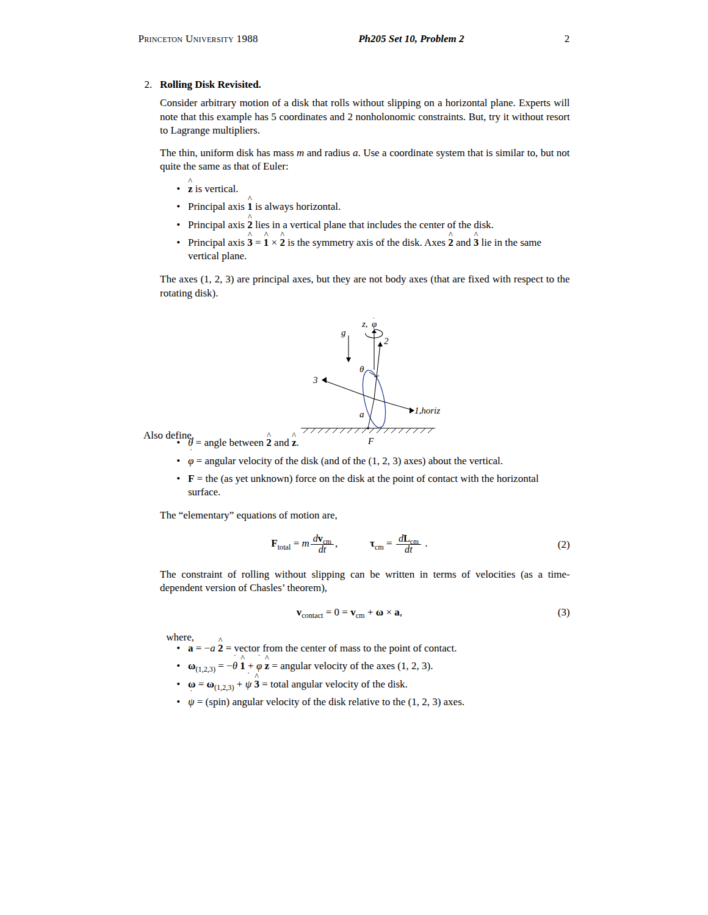Princeton University 1988
Ph205 Set 10, Problem 2
2
2.
Rolling Disk Revisited.
Consider arbitrary motion of a disk that rolls without slipping on a horizontal plane. Experts will note that this example has 5 coordinates and 2 nonholonomic constraints. But, try it without resort to Lagrange multipliers.
The thin, uniform disk has mass m and radius a. Use a coordinate system that is similar to, but not quite the same as that of Euler:
^z is vertical.
Principal axis ^1 is always horizontal.
Principal axis ^2 lies in a vertical plane that includes the center of the disk.
Principal axis ^3 = ^1 × ^2 is the symmetry axis of the disk. Axes ^2 and ^3 lie in the same vertical plane.
The axes (1, 2, 3) are principal axes, but they are not body axes (that are fixed with respect to the rotating disk).
z, φ . g 2 θ 3 1,horiz a F
Also define,
θ = angle between ^2 and ^z.
˙φ = angular velocity of the disk (and of the (1, 2, 3) axes) about the vertical.
F = the (as yet unknown) force on the disk at the point of contact with the horizontal surface.
The “elementary” equations of motion are,
Ftotal = mdvcm dt, τcm = dLcm dt .
(2)
The constraint of rolling without slipping can be written in terms of velocities (as a time-dependent version of Chasles’ theorem),
vcontact = 0 = vcm + ω × a,
(3)
where,
a = −a ^2 = vector from the center of mass to the point of contact.
ω(1,2,3) = −˙θ ^1 + ˙φ ^z = angular velocity of the axes (1, 2, 3).
ω = ω(1,2,3) + ˙ψ ^3 = total angular velocity of the disk.
˙ψ = (spin) angular velocity of the disk relative to the (1, 2, 3) axes.